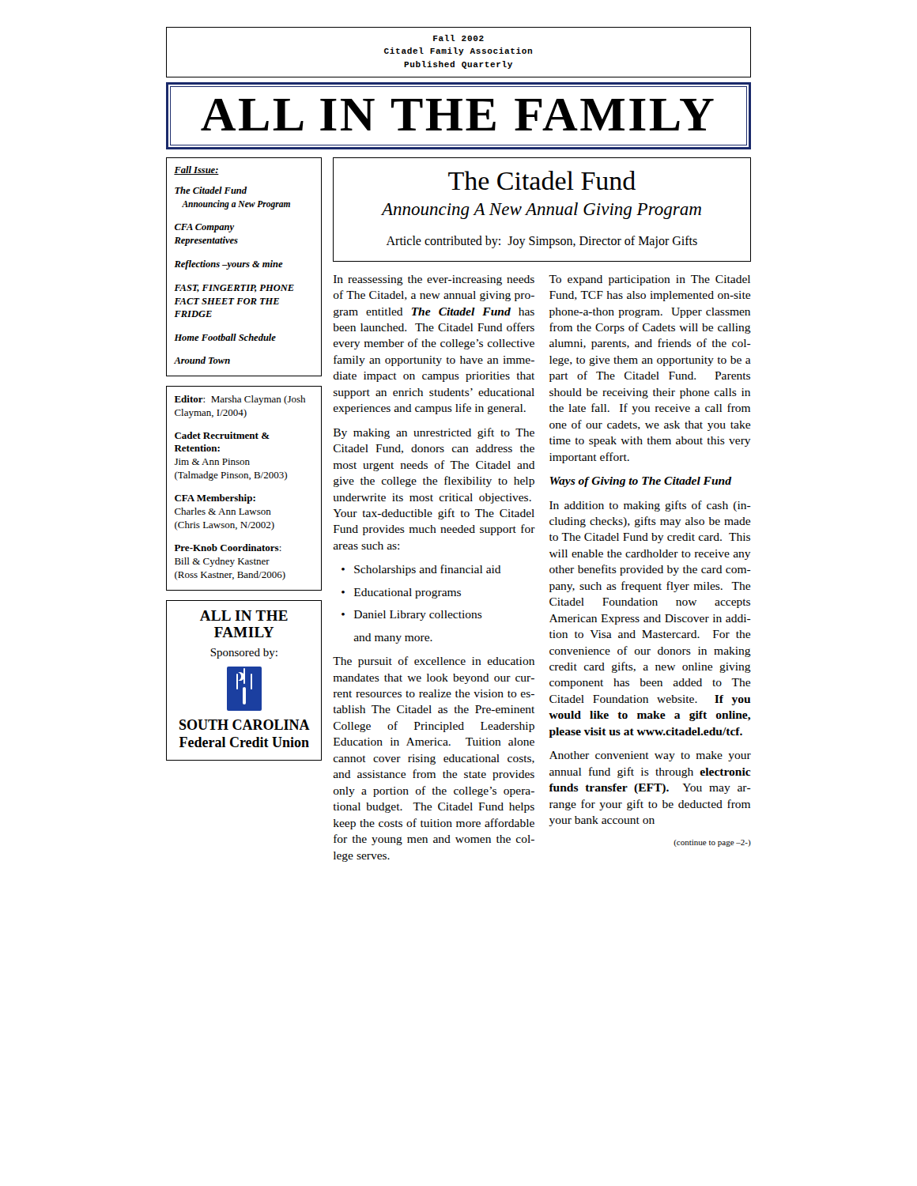Fall 2002
Citadel Family Association
Published Quarterly
ALL IN THE FAMILY
Fall Issue:
The Citadel Fund
Announcing a New Program
CFA Company
Representatives
Reflections –yours & mine
FAST, FINGERTIP, PHONE
FACT SHEET FOR THE FRIDGE
Home Football Schedule
Around Town
Editor: Marsha Clayman (Josh Clayman, I/2004)
Cadet Recruitment & Retention:
Jim & Ann Pinson
(Talmadge Pinson, B/2003)
CFA Membership:
Charles & Ann Lawson
(Chris Lawson, N/2002)
Pre-Knob Coordinators:
Bill & Cydney Kastner
(Ross Kastner, Band/2006)
ALL IN THE FAMILY
Sponsored by:
SOUTH CAROLINA
Federal Credit Union
The Citadel Fund
Announcing A New Annual Giving Program
Article contributed by: Joy Simpson, Director of Major Gifts
In reassessing the ever-increasing needs of The Citadel, a new annual giving program entitled The Citadel Fund has been launched. The Citadel Fund offers every member of the college’s collective family an opportunity to have an immediate impact on campus priorities that support an enrich students’ educational experiences and campus life in general.
By making an unrestricted gift to The Citadel Fund, donors can address the most urgent needs of The Citadel and give the college the flexibility to help underwrite its most critical objectives. Your tax-deductible gift to The Citadel Fund provides much needed support for areas such as:
Scholarships and financial aid
Educational programs
Daniel Library collections
and many more.
The pursuit of excellence in education mandates that we look beyond our current resources to realize the vision to establish The Citadel as the Pre-eminent College of Principled Leadership Education in America. Tuition alone cannot cover rising educational costs, and assistance from the state provides only a portion of the college’s operational budget. The Citadel Fund helps keep the costs of tuition more affordable for the young men and women the college serves.
To expand participation in The Citadel Fund, TCF has also implemented on-site phone-a-thon program. Upper classmen from the Corps of Cadets will be calling alumni, parents, and friends of the college, to give them an opportunity to be a part of The Citadel Fund. Parents should be receiving their phone calls in the late fall. If you receive a call from one of our cadets, we ask that you take time to speak with them about this very important effort.
Ways of Giving to The Citadel Fund
In addition to making gifts of cash (including checks), gifts may also be made to The Citadel Fund by credit card. This will enable the cardholder to receive any other benefits provided by the card company, such as frequent flyer miles. The Citadel Foundation now accepts American Express and Discover in addition to Visa and Mastercard. For the convenience of our donors in making credit card gifts, a new online giving component has been added to The Citadel Foundation website. If you would like to make a gift online, please visit us at www.citadel.edu/tcf.
Another convenient way to make your annual fund gift is through electronic funds transfer (EFT). You may arrange for your gift to be deducted from your bank account on
(continue to page –2-)